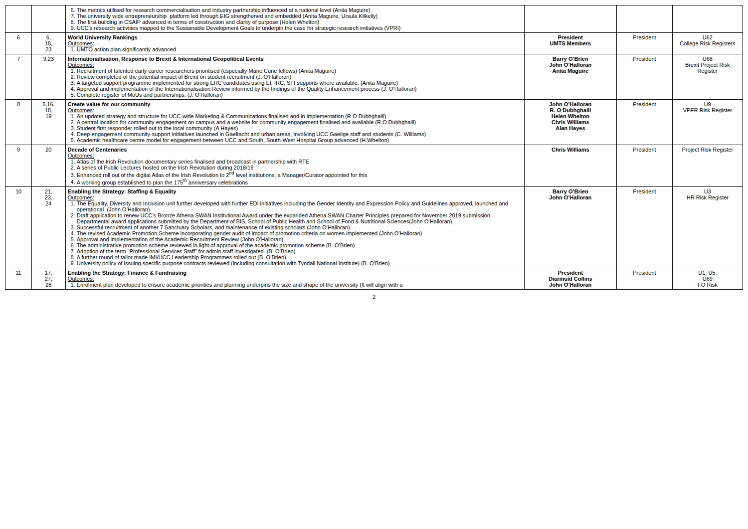| | | The metrics utilised for research commercialisation and industry partnership influenced at a national level (Anita Maguire) The university wide entrepreneurship platform led through EIG strengthened and embedded (Anita Maguire, Ursula Kilkelly) The first building in CSAIP advanced in terms of construction and clarity of purpose (Helen Whelton) UCC’s research activities mapped to the Sustainable Development Goals to underpin the case for strategic research initiatives (VPRI) | | | |
| 6 | 6, 18, 23 | World University Rankings Outcomes: UMTO action plan significantly advanced | President UMTS Members | President | U62 College Risk Registers |
| 7 | 9,23 | Internationalisation, Response to Brexit & International Geopolitical Events Outcomes: Recruitment of talented early career researchers prioritised (especially Marie Curie fellows) (Anita Maguire) Review completed of the potential impact of Brexit on student recruitment (J. O’Halloran) A targeted support programme implemented for strong ERC candidates using EI, IRC, SFI supports where available. (Anita Maguire) Approval and implementation of the Internationalisation Review informed by the findings of the Quality Enhancement process (J. O’Halloran) Complete register of MoUs and partnerships. (J. O’Halloran) | Barry O’Brien John O’Halloran Anita Maguire | President | U68 Brexit Project Risk Register |
| 8 | 5,16, 18, 19 | Create value for our community Outcomes: An updated strategy and structure for UCC-wide Marketing & Communications finalised and in implementation (R O Dubhghaill) A central location for community engagement on campus and a website for community engagement finalised and available (R O Dubhghaill) Student first responder rolled out to the local community (A Hayes) Deep-engagement community-support initiatives launched in Gaeltacht and urban areas, involving UCC Gaeilge staff and students (C. Williams) Academic healthcare centre model for engagement between UCC and South, South-West Hospital Group advanced (H.Whelton) | John O’Halloran R. O Dubhghaill Helen Whelton Chris Williams Alan Hayes | President | U9 VPER Risk Register |
| 9 | 20 | Decade of Centenaries Outcomes: Atlas of the Irish Revolution documentary series finalised and broadcast in partnership with RTE A series of Public Lectures hosted on the Irish Revolution during 2018/19 Enhanced roll out of the digital Atlas of the Irish Revolution to 2 nd level institutions; a Manager/Curator appointed for this A working group established to plan the 175 th anniversary celebrations | Chris Williams | President | Project Risk Register |
| 10 | 21, 23, 24 | Enabling the Strategy: Staffing & Equality Outcomes: The Equality, Diversity and Inclusion unit further developed with further EDI initiatives including the Gender Identity and Expression Policy and Guidelines approved, launched and operational (John O’Halloran) Draft application to renew UCC’s Bronze Athena SWAN Institutional Award under the expanded Athena SWAN Charter Principles prepared for November 2019 submission. Departmental award applications submitted by the Department of BIS, School of Public Health and School of Food & Nutritional Sciences(John O’Halloran) Successful recruitment of another 7 Sanctuary Scholars, and maintenance of existing scholars (John O’Halloran) The revised Academic Promotion Scheme incorporating gender audit of impact of promotion criteria on women implemented (John O’Halloran) Approval and implementation of the Academic Recruitment Review (John O’Halloran) The administrative promotion scheme reviewed in light of approval of the academic promotion scheme (B. O’Brien) Adoption of the term “Professional Services Staff” for admin staff investigated (B. O’Brien) A further round of tailor made IMI/UCC Leadership Programmes rolled out (B. O’Brien) University policy of issuing specific purpose contracts reviewed (including consultation with Tyndall National Institute) (B. O’Brien) | Barry O’Brien John O’Halloran | President | U3 HR Risk Register |
| 11 | 17, 27, 28 | Enabling the Strategy: Finance & Fundraising Outcomes: Enrolment plan developed to ensure academic priorities and planning underpins the size and shape of the university (It will align with a | President Diarmuid Collins John O’Halloran | President | U1, U5, U69 FO Risk |
2